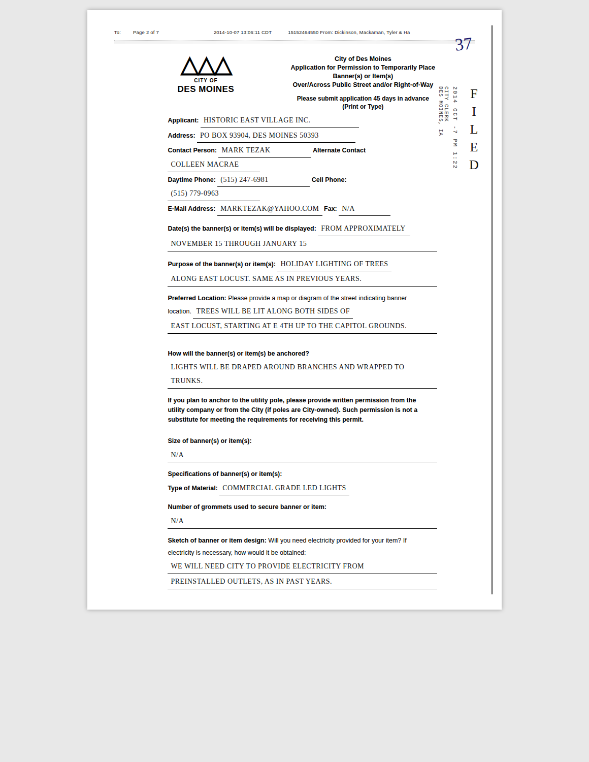To: Page 2 of 7 2014-10-07 13:06:11 CDT 15152464550 From: Dickinson, Mackaman, Tyler & Ha
37
△△△
CITY OF DES MOINES
City of Des Moines
Application for Permission to Temporarily Place
Banner(s) or Item(s)
Over/Across Public Street and/or Right-of-Way
Please submit application 45 days in advance
(Print or Type)
CITY CLERK
DES MOINES, IA
2014 OCT -7 PM 1:22
FILED
Applicant: Historic East Village Inc.
Address: PO Box 93904, Des Moines 50393
Contact Person: Mark Tezak Alternate Contact Colleen MacRae
Daytime Phone: (515) 247-6981 Cell Phone: (515) 779-0963
E-Mail Address: marktezak@yahoo.com Fax: N/A
Date(s) the banner(s) or item(s) will be displayed: From approximately
November 15 through January 15
Purpose of the banner(s) or item(s): Holiday lighting of trees
along East Locust. Same as in previous years.
Preferred Location: Please provide a map or diagram of the street indicating banner location. Trees will be lit along both sides of
East Locust, starting at E 4th up to the Capitol grounds.
How will the banner(s) or item(s) be anchored?
Lights will be draped around branches and wrapped to trunks.
If you plan to anchor to the utility pole, please provide written permission from the utility company or from the City (if poles are City-owned). Such permission is not a substitute for meeting the requirements for receiving this permit.
Size of banner(s) or item(s):
N/A
Specifications of banner(s) or item(s):
Type of Material: Commercial grade LED lights
Number of grommets used to secure banner or item:
N/A
Sketch of banner or item design: Will you need electricity provided for your item? If electricity is necessary, how would it be obtained:
We will need City to provide electricity from preinstalled outlets, as in past years.